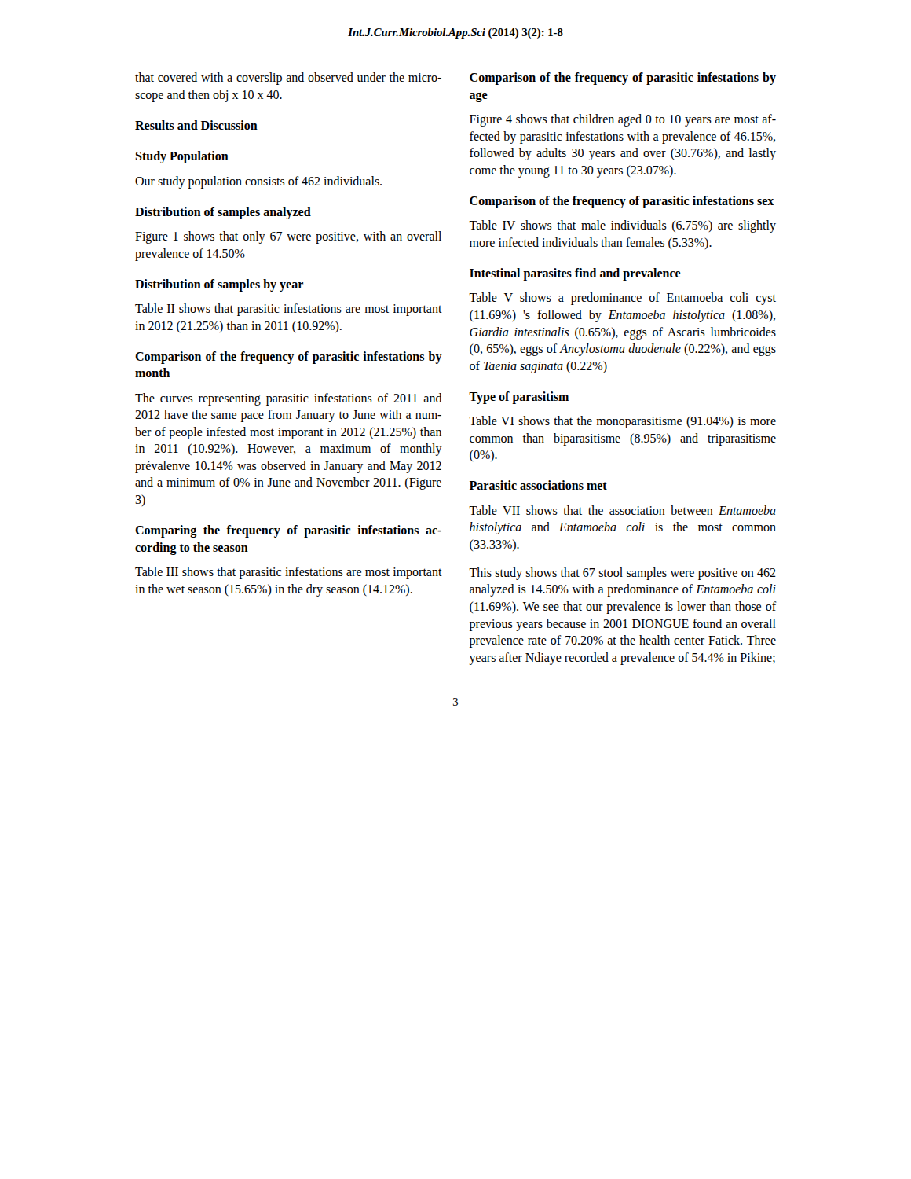Int.J.Curr.Microbiol.App.Sci (2014) 3(2): 1-8
that covered with a coverslip and observed under the microscope and then obj x 10 x 40.
Results and Discussion
Study Population
Our study population consists of 462 individuals.
Distribution of samples analyzed
Figure 1 shows that only 67 were positive, with an overall prevalence of 14.50%
Distribution of samples by year
Table II shows that parasitic infestations are most important in 2012 (21.25%) than in 2011 (10.92%).
Comparison of the frequency of parasitic infestations by month
The curves representing parasitic infestations of 2011 and 2012 have the same pace from January to June with a number of people infested most imporant in 2012 (21.25%) than in 2011 (10.92%). However, a maximum of monthly prévalenve 10.14% was observed in January and May 2012 and a minimum of 0% in June and November 2011. (Figure 3)
Comparing the frequency of parasitic infestations according to the season
Table III shows that parasitic infestations are most important in the wet season (15.65%) in the dry season (14.12%).
Comparison of the frequency of parasitic infestations by age
Figure 4 shows that children aged 0 to 10 years are most affected by parasitic infestations with a prevalence of 46.15%, followed by adults 30 years and over (30.76%), and lastly come the young 11 to 30 years (23.07%).
Comparison of the frequency of parasitic infestations sex
Table IV shows that male individuals (6.75%) are slightly more infected individuals than females (5.33%).
Intestinal parasites find and prevalence
Table V shows a predominance of Entamoeba coli cyst (11.69%) 's followed by Entamoeba histolytica (1.08%), Giardia intestinalis (0.65%), eggs of Ascaris lumbricoides (0, 65%), eggs of Ancylostoma duodenale (0.22%), and eggs of Taenia saginata (0.22%)
Type of parasitism
Table VI shows that the monoparasitisme (91.04%) is more common than biparasitisme (8.95%) and triparasitisme (0%).
Parasitic associations met
Table VII shows that the association between Entamoeba histolytica and Entamoeba coli is the most common (33.33%).
This study shows that 67 stool samples were positive on 462 analyzed is 14.50% with a predominance of Entamoeba coli (11.69%). We see that our prevalence is lower than those of previous years because in 2001 DIONGUE found an overall prevalence rate of 70.20% at the health center Fatick. Three years after Ndiaye recorded a prevalence of 54.4% in Pikine;
3